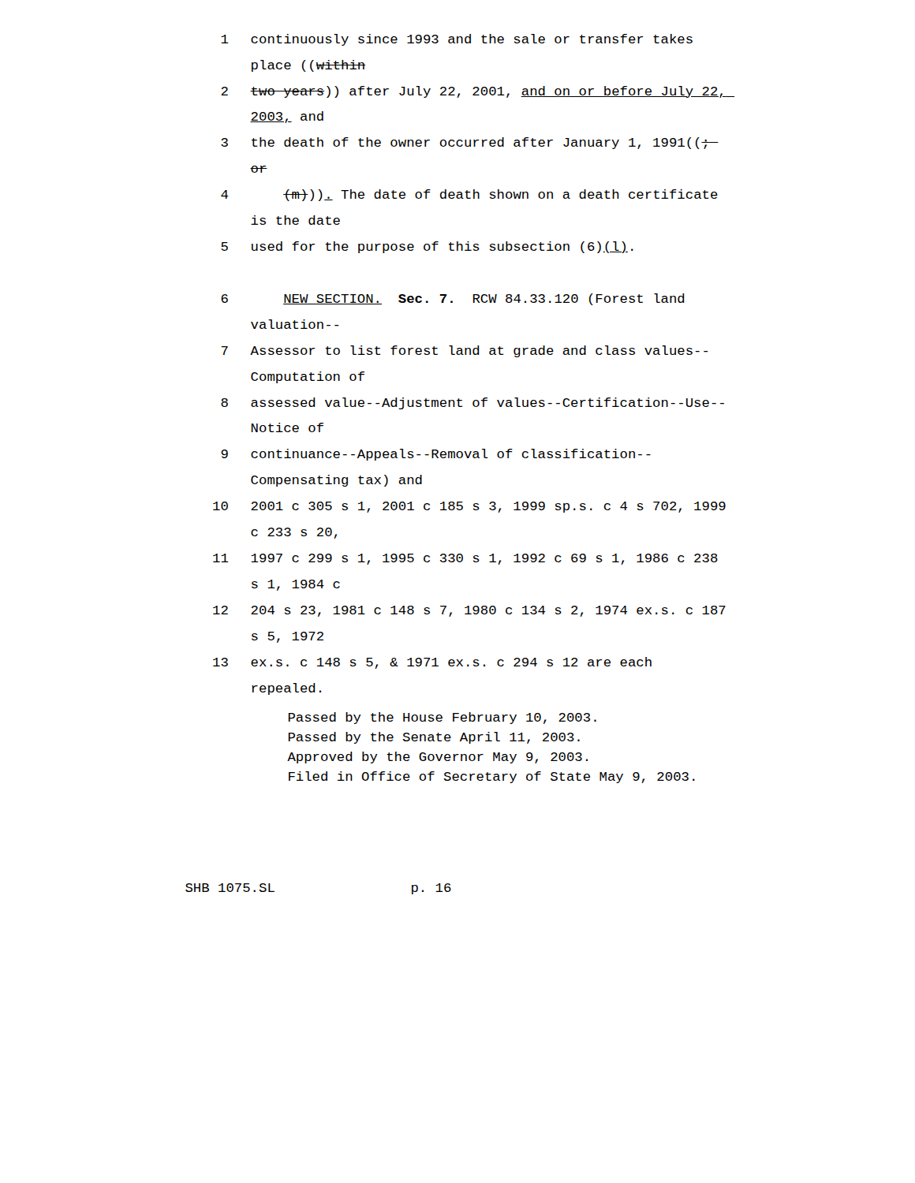1 continuously since 1993 and the sale or transfer takes place ((within
2 two years)) after July 22, 2001, and on or before July 22, 2003, and
3 the death of the owner occurred after January 1, 1991((; or
4 (m))). The date of death shown on a death certificate is the date
5 used for the purpose of this subsection (6)(l).
6 NEW SECTION. Sec. 7. RCW 84.33.120 (Forest land valuation--
7 Assessor to list forest land at grade and class values--Computation of
8 assessed value--Adjustment of values--Certification--Use--Notice of
9 continuance--Appeals--Removal of classification--Compensating tax) and
102001 c 305 s 1, 2001 c 185 s 3, 1999 sp.s. c 4 s 702, 1999 c 233 s 20,
111997 c 299 s 1, 1995 c 330 s 1, 1992 c 69 s 1, 1986 c 238 s 1, 1984 c
12204 s 23, 1981 c 148 s 7, 1980 c 134 s 2, 1974 ex.s. c 187 s 5, 1972
13 ex.s. c 148 s 5, & 1971 ex.s. c 294 s 12 are each repealed.
Passed by the House February 10, 2003. Passed by the Senate April 11, 2003. Approved by the Governor May 9, 2003. Filed in Office of Secretary of State May 9, 2003.
SHB 1075.SL
p. 16